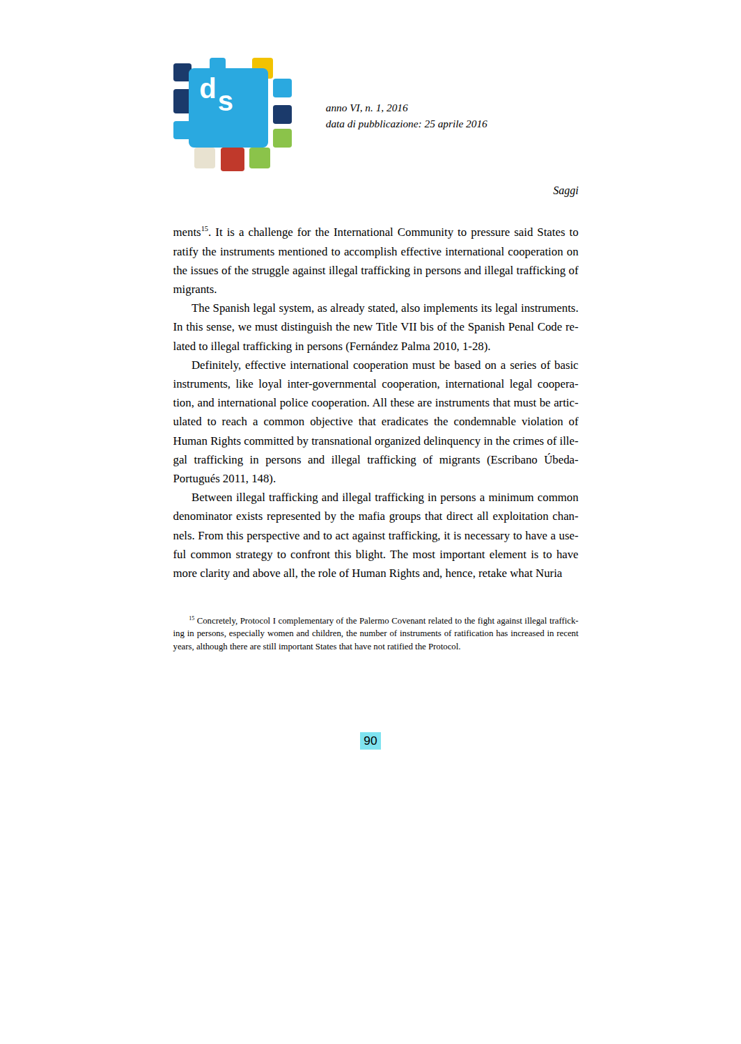ds
anno VI, n. 1, 2016
data di pubblicazione: 25 aprile 2016
Saggi
ments15. It is a challenge for the International Community to pressure said States to ratify the instruments mentioned to accomplish effective international cooperation on the issues of the struggle against illegal trafficking in persons and illegal trafficking of migrants.
The Spanish legal system, as already stated, also implements its legal instruments. In this sense, we must distinguish the new Title VII bis of the Spanish Penal Code related to illegal trafficking in persons (Fernández Palma 2010, 1-28).
Definitely, effective international cooperation must be based on a series of basic instruments, like loyal inter-governmental cooperation, international legal cooperation, and international police cooperation. All these are instruments that must be articulated to reach a common objective that eradicates the condemnable violation of Human Rights committed by transnational organized delinquency in the crimes of illegal trafficking in persons and illegal trafficking of migrants (Escribano Úbeda-Portugués 2011, 148).
Between illegal trafficking and illegal trafficking in persons a minimum common denominator exists represented by the mafia groups that direct all exploitation channels. From this perspective and to act against trafficking, it is necessary to have a useful common strategy to confront this blight. The most important element is to have more clarity and above all, the role of Human Rights and, hence, retake what Nuria
15 Concretely, Protocol I complementary of the Palermo Covenant related to the fight against illegal trafficking in persons, especially women and children, the number of instruments of ratification has increased in recent years, although there are still important States that have not ratified the Protocol.
90